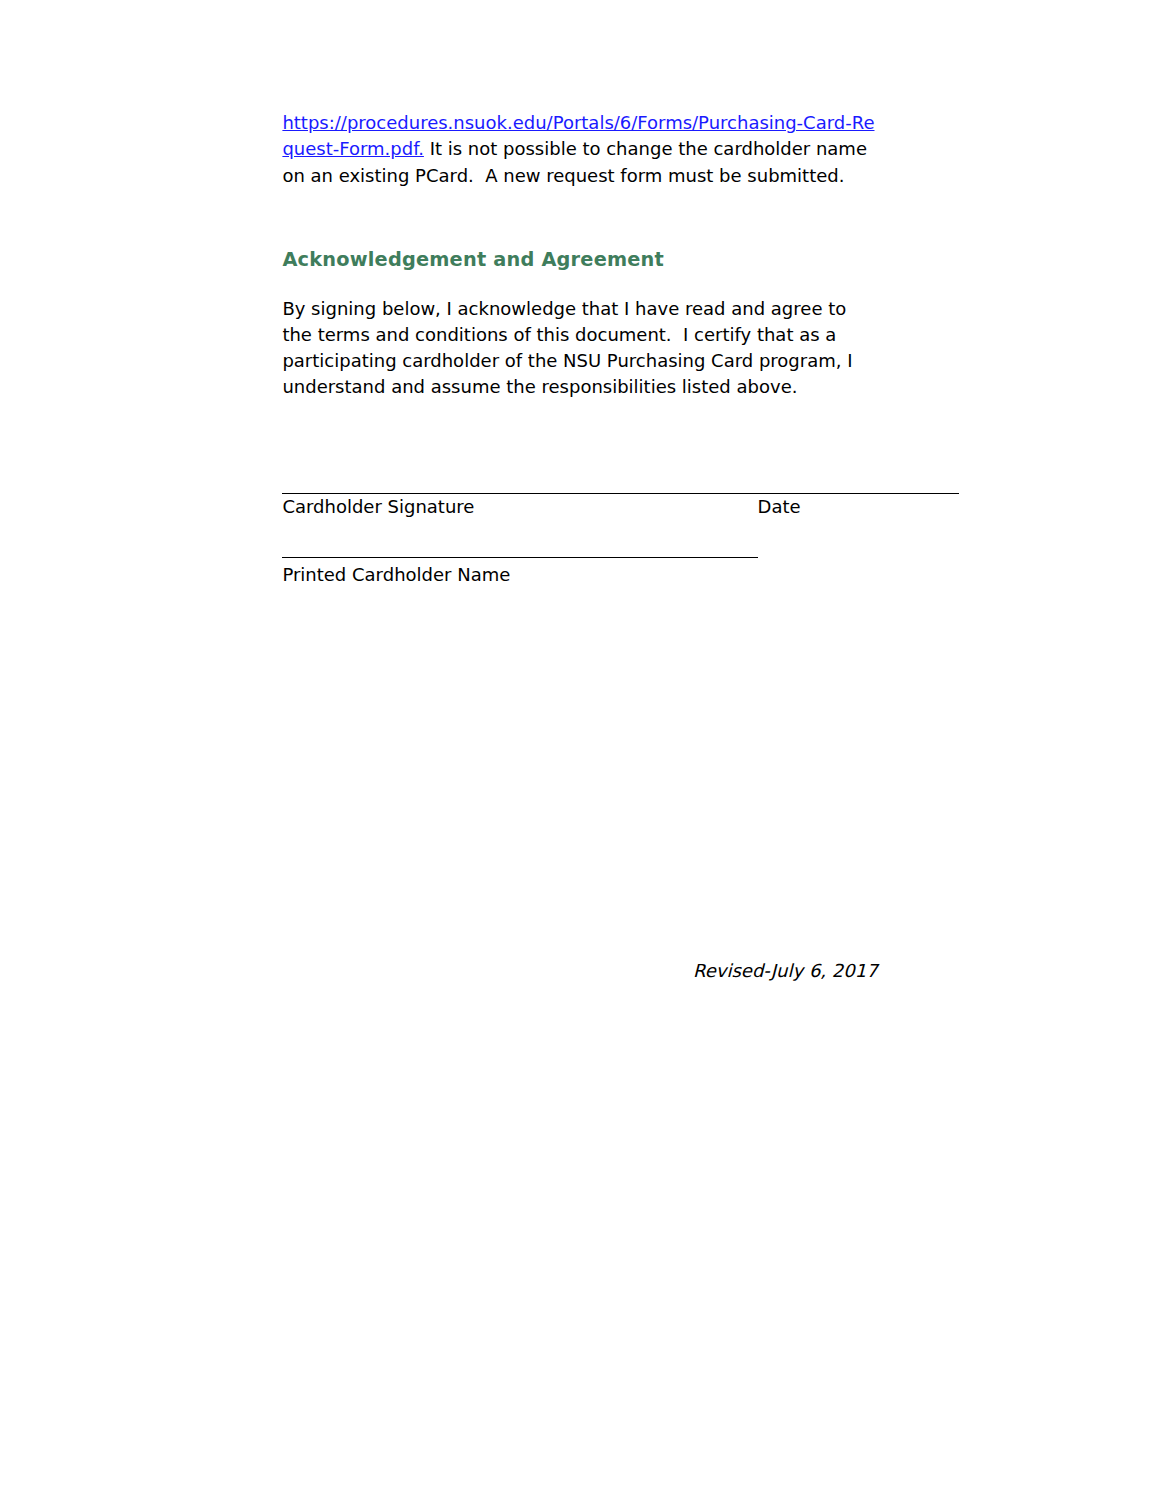https://procedures.nsuok.edu/Portals/6/Forms/Purchasing-Card-Request-Form.pdf. It is not possible to change the cardholder name on an existing PCard. A new request form must be submitted.
Acknowledgement and Agreement
By signing below, I acknowledge that I have read and agree to the terms and conditions of this document. I certify that as a participating cardholder of the NSU Purchasing Card program, I understand and assume the responsibilities listed above.
| Cardholder Signature | | Date |
Printed Cardholder Name
Revised-July 6, 2017